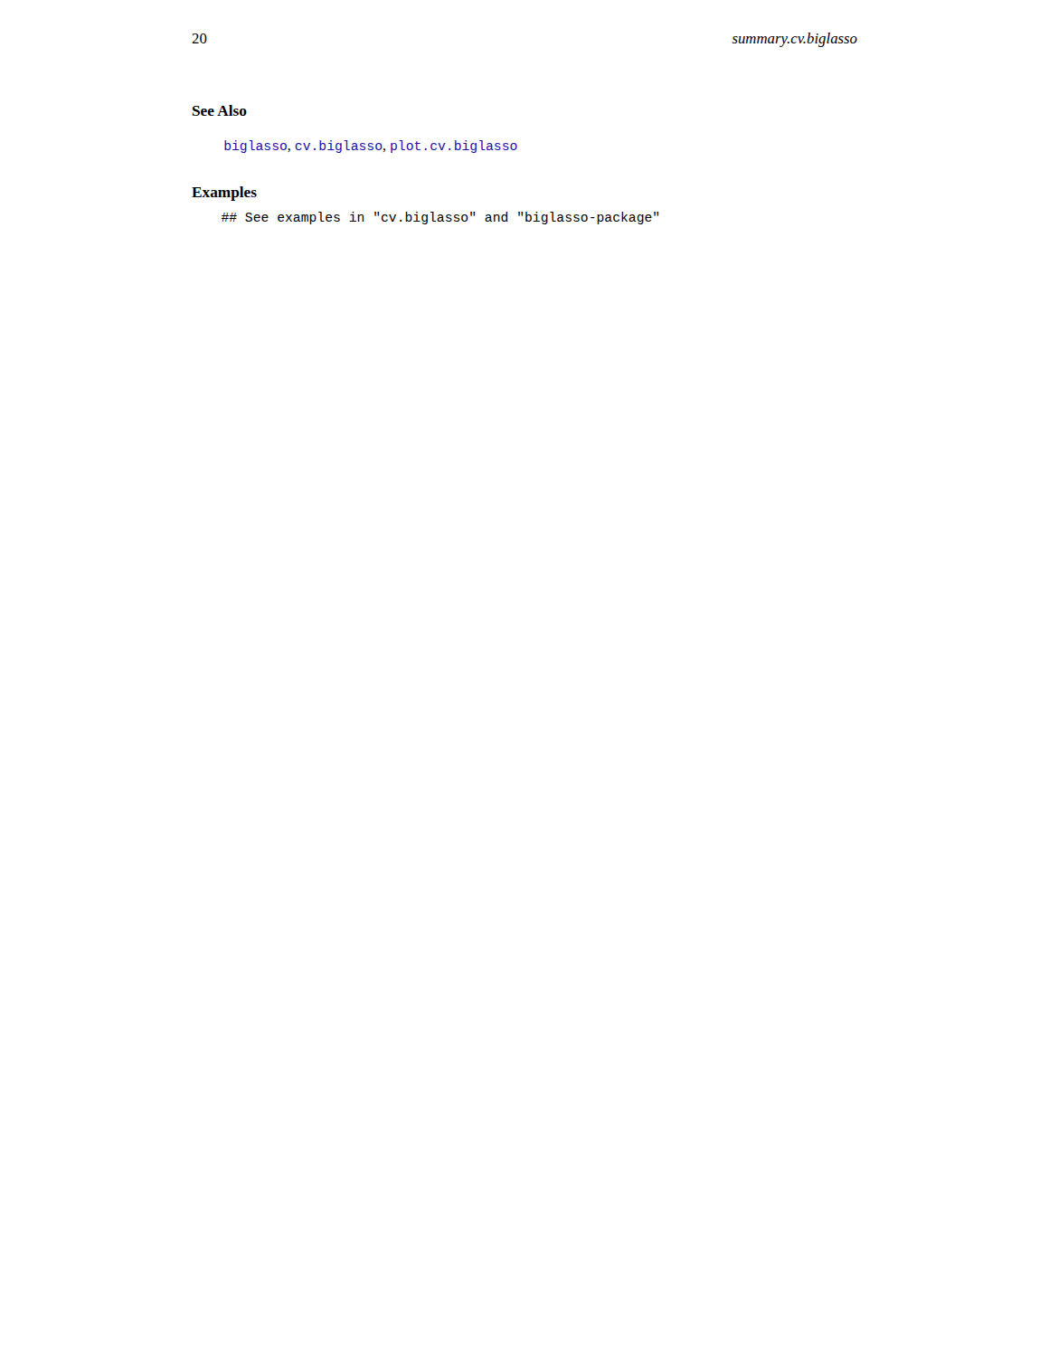20 summary.cv.biglasso
See Also
biglasso, cv.biglasso, plot.cv.biglasso
Examples
## See examples in "cv.biglasso" and "biglasso-package"